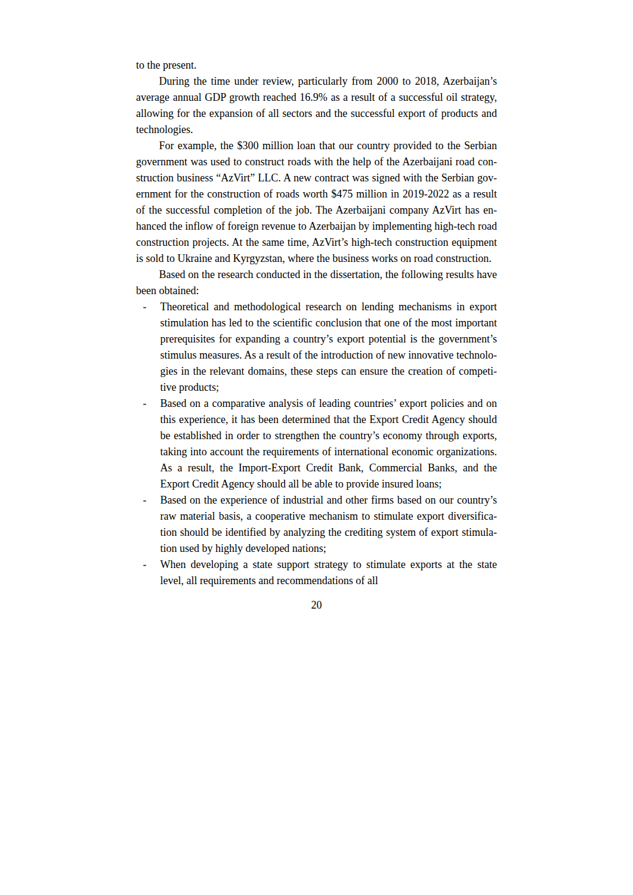to the present.
During the time under review, particularly from 2000 to 2018, Azerbaijan’s average annual GDP growth reached 16.9% as a result of a successful oil strategy, allowing for the expansion of all sectors and the successful export of products and technologies.
For example, the $300 million loan that our country provided to the Serbian government was used to construct roads with the help of the Azerbaijani road construction business “AzVirt” LLC. A new contract was signed with the Serbian government for the construction of roads worth $475 million in 2019-2022 as a result of the successful completion of the job. The Azerbaijani company AzVirt has enhanced the inflow of foreign revenue to Azerbaijan by implementing high-tech road construction projects. At the same time, AzVirt’s high-tech construction equipment is sold to Ukraine and Kyrgyzstan, where the business works on road construction.
Based on the research conducted in the dissertation, the following results have been obtained:
Theoretical and methodological research on lending mechanisms in export stimulation has led to the scientific conclusion that one of the most important prerequisites for expanding a country’s export potential is the government’s stimulus measures. As a result of the introduction of new innovative technologies in the relevant domains, these steps can ensure the creation of competitive products;
Based on a comparative analysis of leading countries’ export policies and on this experience, it has been determined that the Export Credit Agency should be established in order to strengthen the country’s economy through exports, taking into account the requirements of international economic organizations. As a result, the Import-Export Credit Bank, Commercial Banks, and the Export Credit Agency should all be able to provide insured loans;
Based on the experience of industrial and other firms based on our country’s raw material basis, a cooperative mechanism to stimulate export diversification should be identified by analyzing the crediting system of export stimulation used by highly developed nations;
When developing a state support strategy to stimulate exports at the state level, all requirements and recommendations of all
20